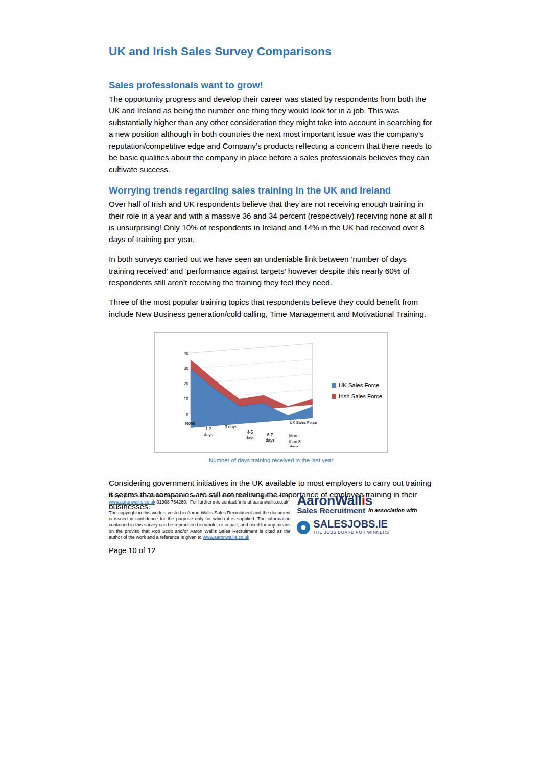UK and Irish Sales Survey Comparisons
Sales professionals want to grow!
The opportunity progress and develop their career was stated by respondents from both the UK and Ireland as being the number one thing they would look for in a job. This was substantially higher than any other consideration they might take into account in searching for a new position although in both countries the next most important issue was the company’s reputation/competitive edge and Company’s products reflecting a concern that there needs to be basic qualities about the company in place before a sales professionals believes they can cultivate success.
Worrying trends regarding sales training in the UK and Ireland
Over half of Irish and UK respondents believe that they are not receiving enough training in their role in a year and with a massive 36 and 34 percent (respectively) receiving none at all it is unsurprising! Only 10% of respondents in Ireland and 14% in the UK had received over 8 days of training per year.
In both surveys carried out we have seen an undeniable link between ‘number of days training received’ and ‘performance against targets’ however despite this nearly 60% of respondents still aren’t receiving the training they feel they need.
Three of the most popular training topics that respondents believe they could benefit from include New Business generation/cold calling, Time Management and Motivational Training.
40 30 20 10 0 None 1-2 days 3 days 4-5 days 6-7 days More than 8 days UK Sales Force
UK Sales Force
Irish Sales Force
Number of days training received in the last year
Considering government initiatives in the UK available to most employers to carry out training it seems that companies are still not realising the importance of employee training in their businesses.
Copyright © Aaron Wallis Recruitment and Training Limited, 2010. All rights reserved. www.aaronwallis.co.uk 01908 764280. For further info contact ‘info at aaronwallis.co.uk’
The copyright in this work is vested in Aaron Wallis Sales Recruitment and the document is issued in confidence for the purpose only for which it is supplied. The information contained in this survey can be reproduced in whole, or in part, and used for any means on the proviso that Rob Scott and/or Aaron Wallis Sales Recruitment is cited as the author of the work and a reference is given to www.aaronwallis.co.uk
Page 10 of 12
AaronWallis
Sales RecruitmentIn association with
SALESJOBS.IE
THE JOBS BOARD FOR WINNERS